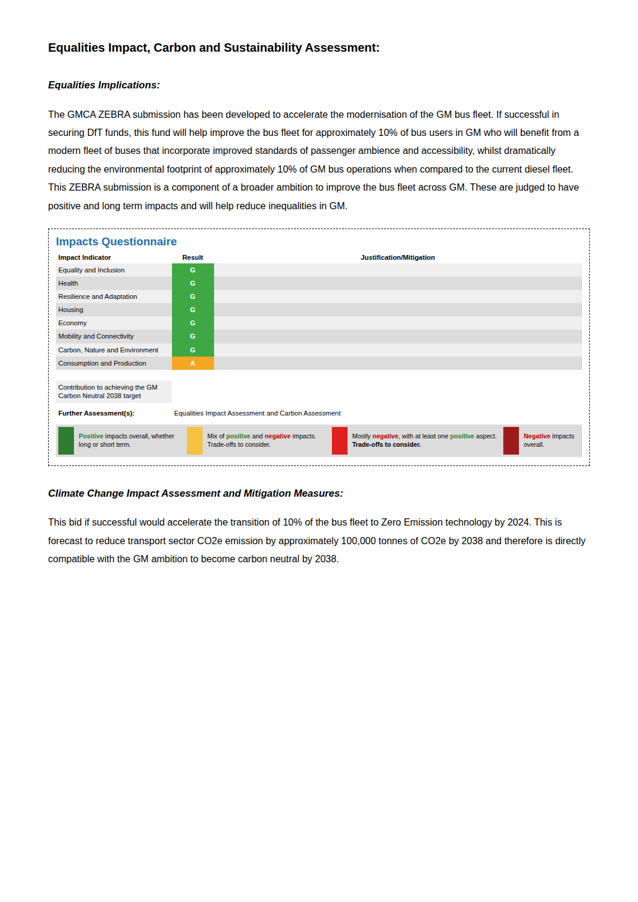Equalities Impact, Carbon and Sustainability Assessment:
Equalities Implications:
The GMCA ZEBRA submission has been developed to accelerate the modernisation of the GM bus fleet. If successful in securing DfT funds, this fund will help improve the bus fleet for approximately 10% of bus users in GM who will benefit from a modern fleet of buses that incorporate improved standards of passenger ambience and accessibility, whilst dramatically reducing the environmental footprint of approximately 10% of GM bus operations when compared to the current diesel fleet. This ZEBRA submission is a component of a broader ambition to improve the bus fleet across GM. These are judged to have positive and long term impacts and will help reduce inequalities in GM.
Impacts Questionnaire
| Impact Indicator | Result | Justification/Mitigation |
| --- | --- | --- |
| Equality and Inclusion | G | |
| Health | G | |
| Resilience and Adaptation | G | |
| Housing | G | |
| Economy | G | |
| Mobility and Connectivity | G | |
| Carbon, Nature and Environment | G | |
| Consumption and Production | A | |
| Contribution to achieving the GM Carbon Neutral 2038 target | |
| Further Assessment(s): | Equalities Impact Assessment and Carbon Assessment |
| | Positive impacts overall, whether long or short term. | | Mix of positive and negative impacts. Trade-offs to consider. | | Mostly negative , with at least one positive aspect. Trade-offs to consider. | | Negative impacts overall. |
Climate Change Impact Assessment and Mitigation Measures:
This bid if successful would accelerate the transition of 10% of the bus fleet to Zero Emission technology by 2024. This is forecast to reduce transport sector CO2e emission by approximately 100,000 tonnes of CO2e by 2038 and therefore is directly compatible with the GM ambition to become carbon neutral by 2038.